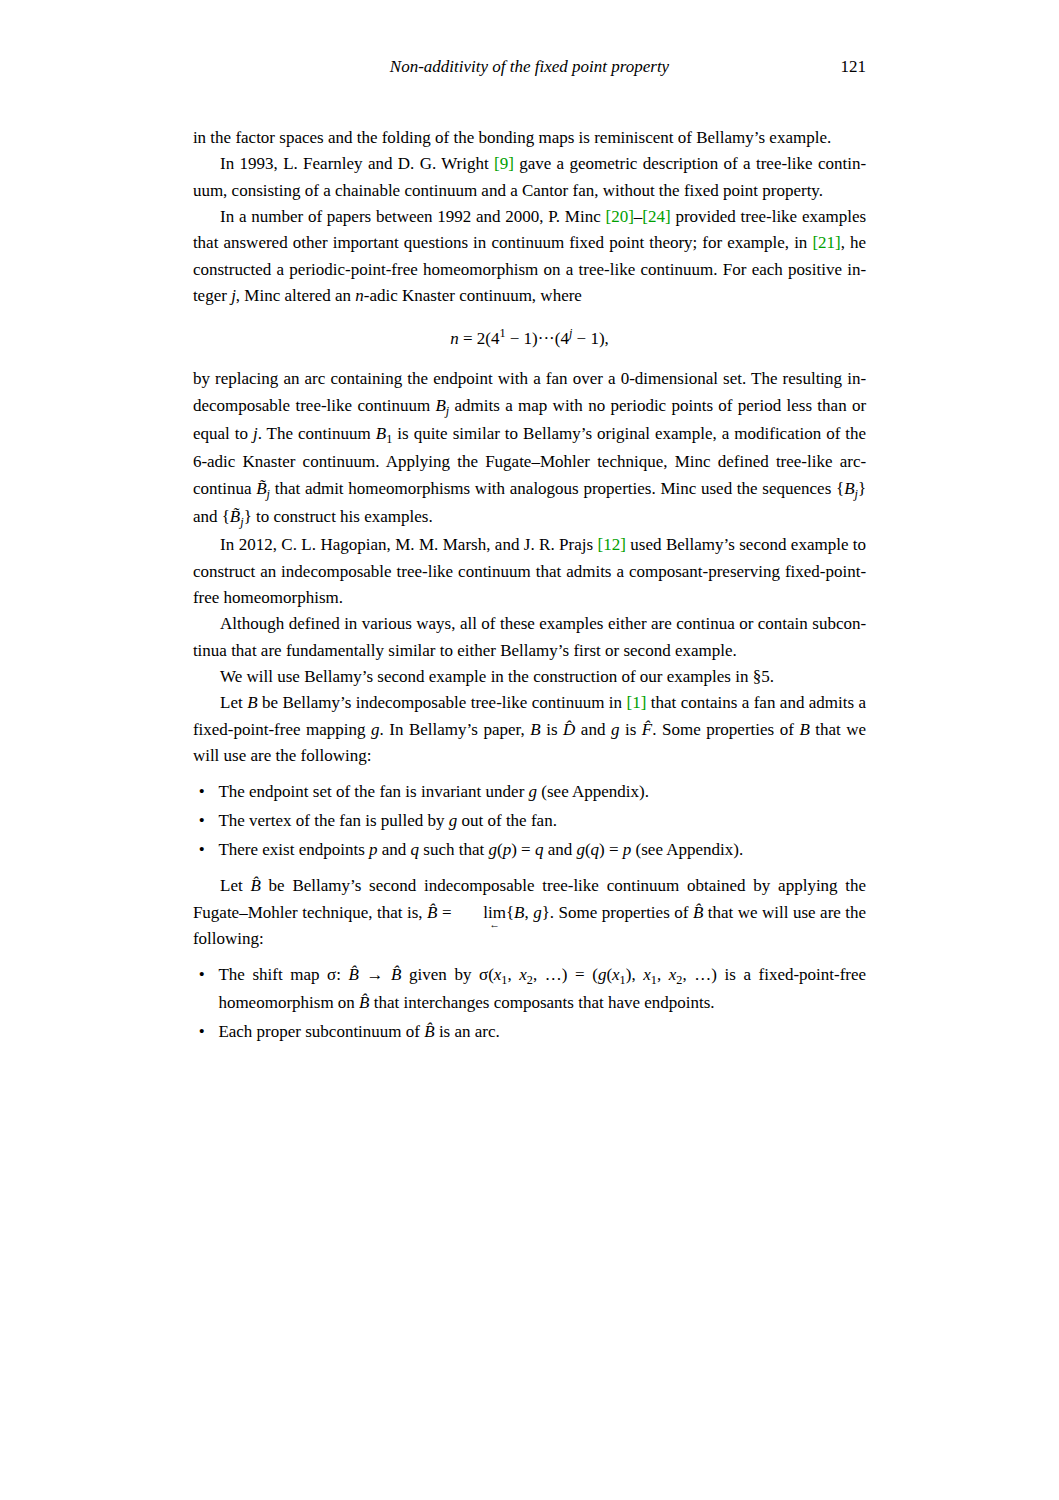Non-additivity of the fixed point property 121
in the factor spaces and the folding of the bonding maps is reminiscent of Bellamy’s example.
In 1993, L. Fearnley and D. G. Wright [9] gave a geometric description of a tree-like continuum, consisting of a chainable continuum and a Cantor fan, without the fixed point property.
In a number of papers between 1992 and 2000, P. Minc [20]–[24] provided tree-like examples that answered other important questions in continuum fixed point theory; for example, in [21], he constructed a periodic-point-free homeomorphism on a tree-like continuum. For each positive integer j, Minc altered an n-adic Knaster continuum, where
n = 2(41 − 1)···(4j − 1),
by replacing an arc containing the endpoint with a fan over a 0-dimensional set. The resulting indecomposable tree-like continuum Bj admits a map with no periodic points of period less than or equal to j. The continuum B 1 is quite similar to Bellamy’s original example, a modification of the 6-adic Knaster continuum. Applying the Fugate–Mohler technique, Minc defined tree-like arc-continua B̃j that admit homeomorphisms with analogous properties. Minc used the sequences {Bj} and {B̃j} to construct his examples.
In 2012, C. L. Hagopian, M. M. Marsh, and J. R. Prajs [12] used Bellamy’s second example to construct an indecomposable tree-like continuum that admits a composant-preserving fixed-point-free homeomorphism.
Although defined in various ways, all of these examples either are continua or contain subcontinua that are fundamentally similar to either Bellamy’s first or second example.
We will use Bellamy’s second example in the construction of our examples in §5.
Let B be Bellamy’s indecomposable tree-like continuum in [1] that contains a fan and admits a fixed-point-free mapping g. In Bellamy’s paper, B is D̂ and g is F̂. Some properties of B that we will use are the following:
The endpoint set of the fan is invariant under g (see Appendix).
The vertex of the fan is pulled by g out of the fan.
There exist endpoints p and q such that g(p) = q and g(q) = p (see Appendix).
Let B̂ be Bellamy’s second indecomposable tree-like continuum obtained by applying the Fugate–Mohler technique, that is, B̂ = lim←{B, g}. Some properties of B̂ that we will use are the following:
The shift map σ: B̂ → B̂ given by σ(x 1, x 2, …) = (g(x 1), x 1, x 2, …) is a fixed-point-free homeomorphism on B̂ that interchanges composants that have endpoints.
Each proper subcontinuum of B̂ is an arc.